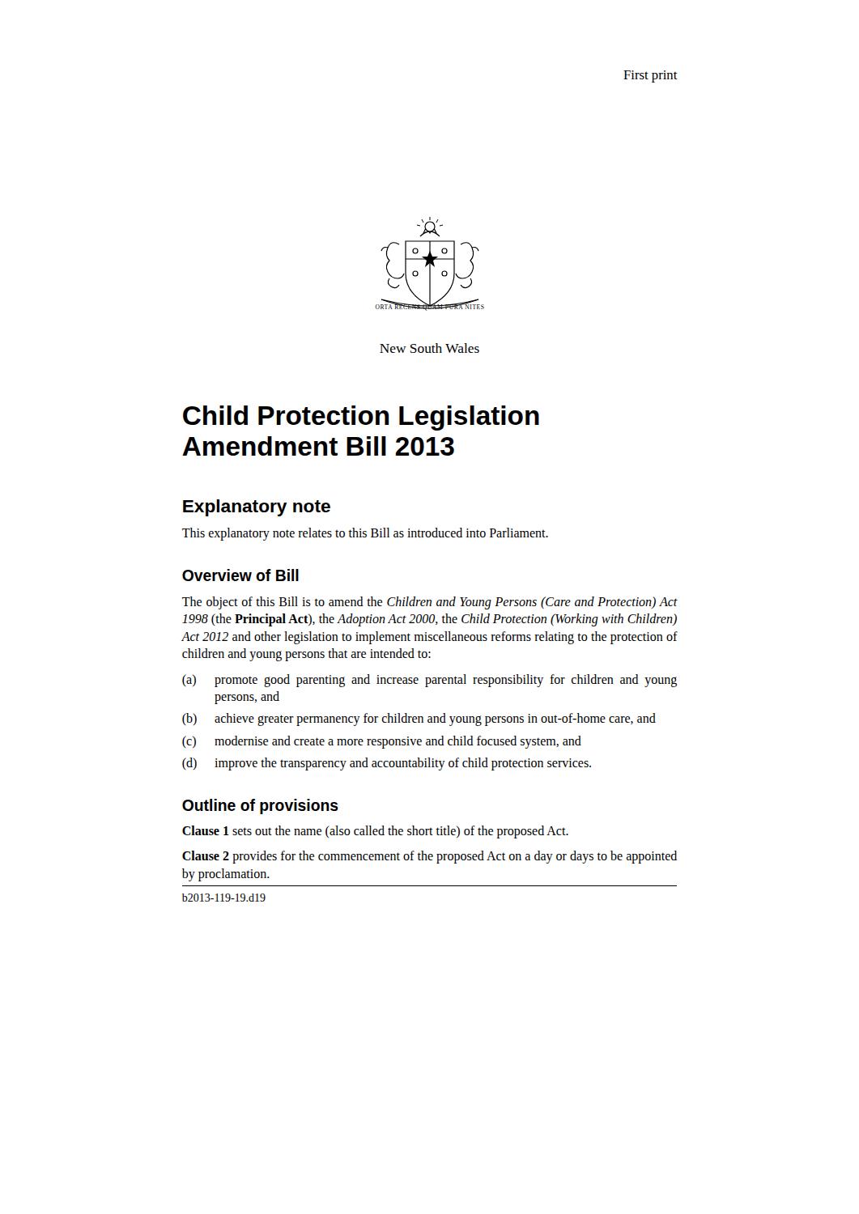First print
ORTA RECENS QUAM PURA NITES
New South Wales
Child Protection Legislation Amendment Bill 2013
Explanatory note
This explanatory note relates to this Bill as introduced into Parliament.
Overview of Bill
The object of this Bill is to amend the Children and Young Persons (Care and Protection) Act 1998 (the Principal Act), the Adoption Act 2000, the Child Protection (Working with Children) Act 2012 and other legislation to implement miscellaneous reforms relating to the protection of children and young persons that are intended to:
(a)
promote good parenting and increase parental responsibility for children and young persons, and
(b)
achieve greater permanency for children and young persons in out-of-home care, and
(c)
modernise and create a more responsive and child focused system, and
(d)
improve the transparency and accountability of child protection services.
Outline of provisions
Clause 1 sets out the name (also called the short title) of the proposed Act.
Clause 2 provides for the commencement of the proposed Act on a day or days to be appointed by proclamation.
b2013-119-19.d19